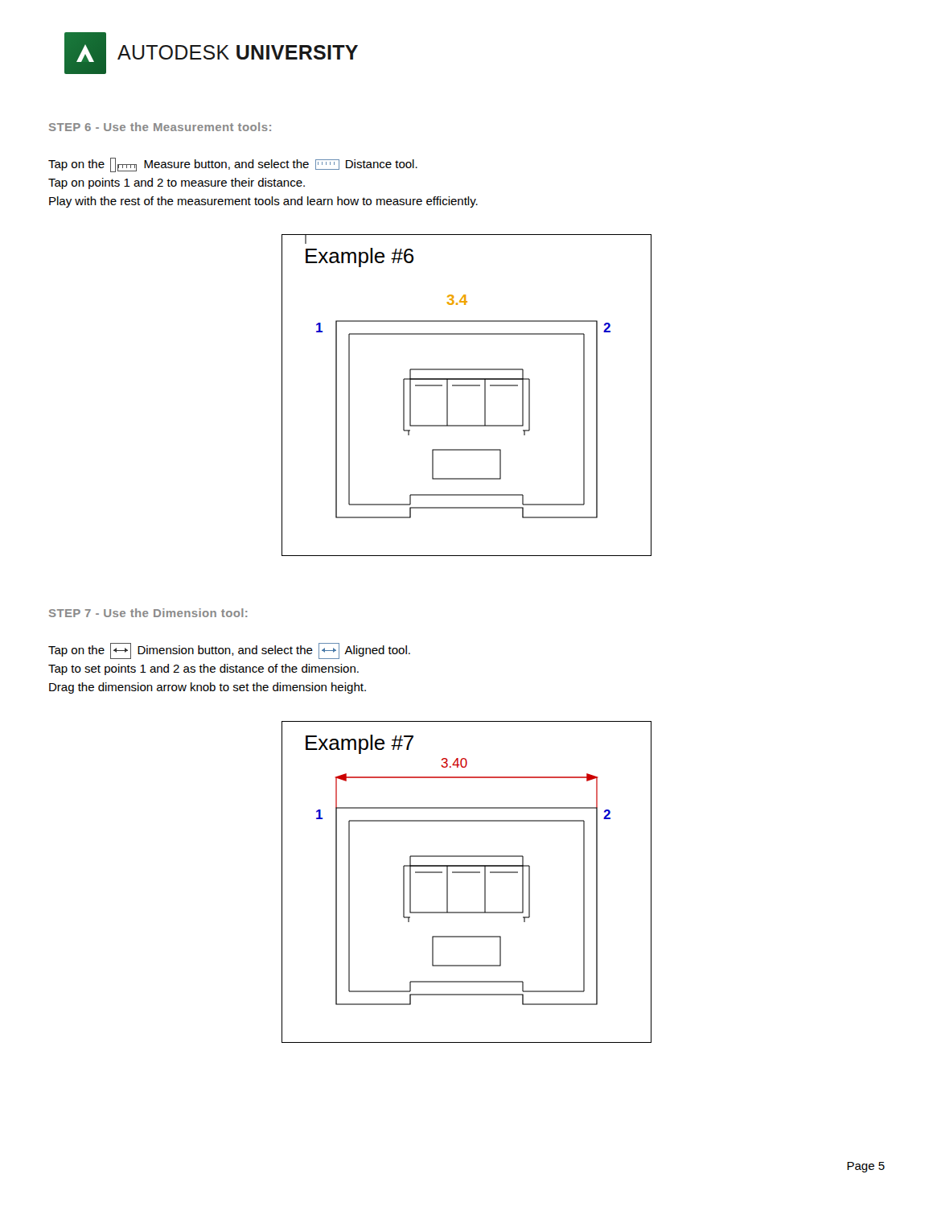AUTODESK UNIVERSITY
STEP 6 - Use the Measurement tools:
Tap on the Measure button, and select the Distance tool.
Tap on points 1 and 2 to measure their distance.
Play with the rest of the measurement tools and learn how to measure efficiently.
Example #6 3.4 1 2
STEP 7 - Use the Dimension tool:
Tap on the Dimension button, and select the Aligned tool.
Tap to set points 1 and 2 as the distance of the dimension.
Drag the dimension arrow knob to set the dimension height.
Example #7 3.40 1 2
Page 5